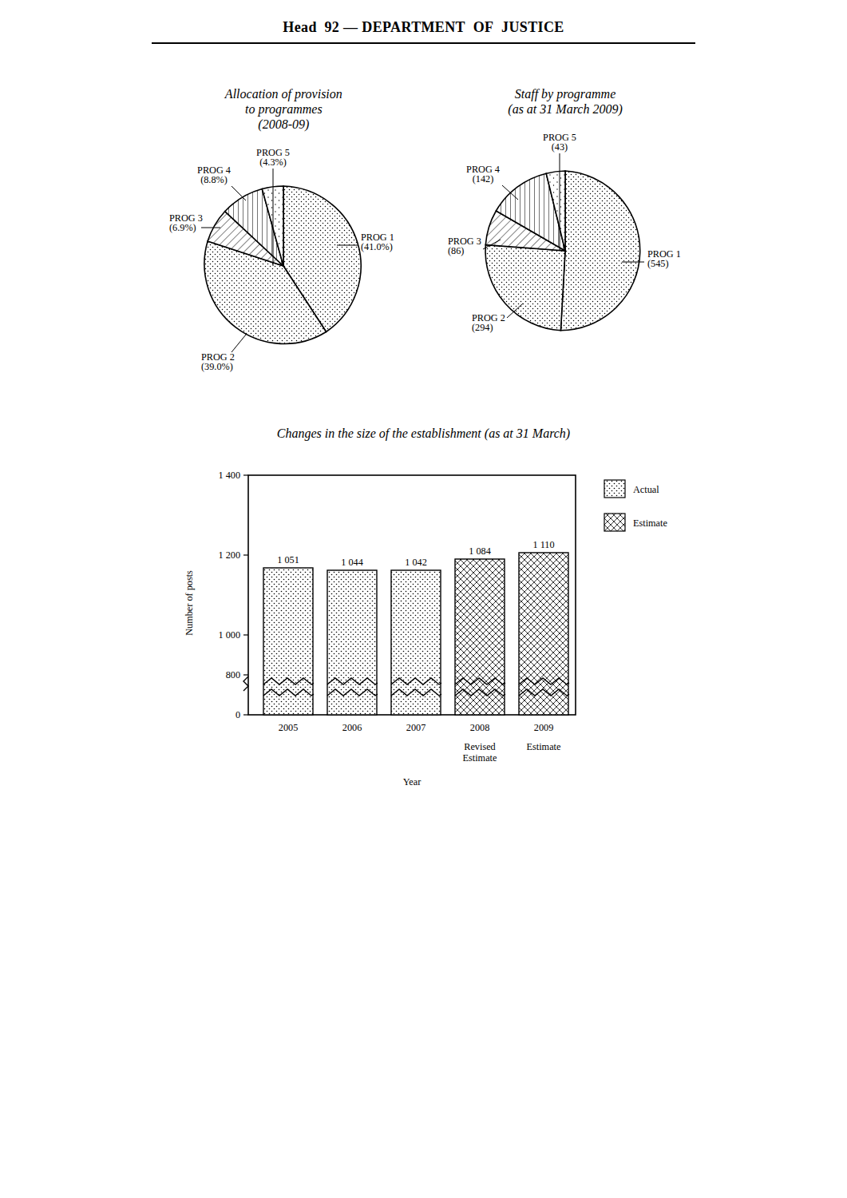Head 92 — DEPARTMENT OF JUSTICE
Allocation of provision to programmes (2008-09)
Pie centered at (165,160), r=100. Start at 12 o'clock, clockwise. PROG1 41.0% -> 147.6deg ; PROG2 39.0% -> 140.4 ; PROG3 6.9% -> 24.84 ; PROG4 8.8% -> 31.68 ; PROG5 4.3% -> 15.48 PROG 5 (4.3%) PROG 4 (8.8%) PROG 3 (6.9%) PROG 1 (41.0%) PROG 2 (39.0%)
Staff by programme (as at 31 March 2009)
Totals: 545+294+86+142+43 = 1110 PROG1 49.10% -> 176.76deg ; PROG2 26.49% -> 95.35 ; PROG3 7.75% -> 27.89 ; PROG4 12.79% -> 46.05 ; PROG5 3.87% -> 13.95 PROG 5 (43) PROG 4 (142) PROG 3 (86) PROG 1 (545) PROG 2 (294)
Changes in the size of the establishment (as at 31 March)
1 400 1 200 1 000 800 0 Number of posts 1 051 1 044 1 042 1 084 1 110 2005 2006 2007 2008 2009 Revised Estimate Estimate Year Actual Estimate